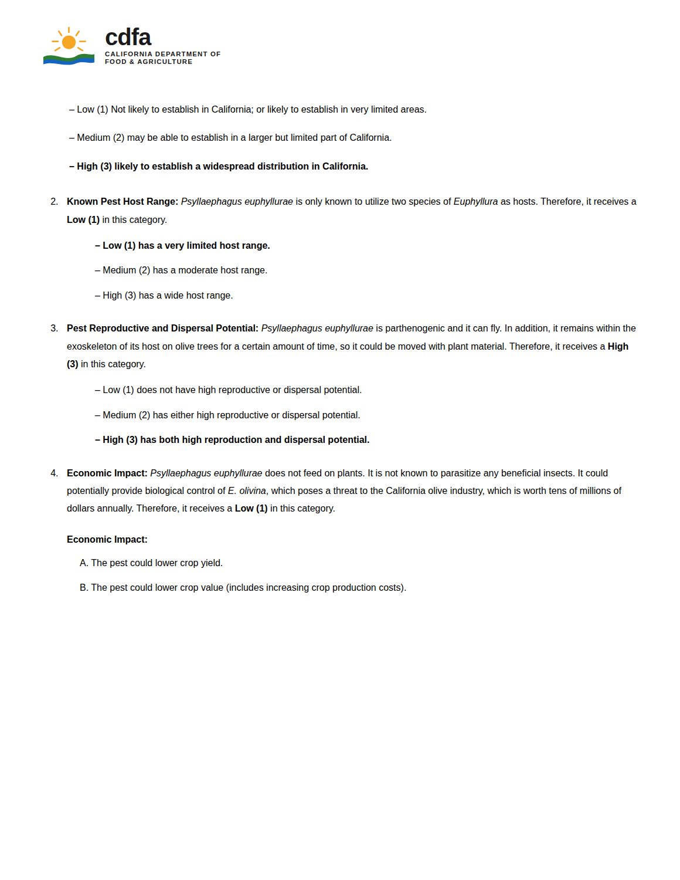cdfa
California Department of
Food & Agriculture
– Low (1) Not likely to establish in California; or likely to establish in very limited areas.
– Medium (2) may be able to establish in a larger but limited part of California.
– High (3) likely to establish a widespread distribution in California.
Known Pest Host Range: Psyllaephagus euphyllurae is only known to utilize two species of Euphyllura as hosts. Therefore, it receives a Low (1) in this category.
– Low (1) has a very limited host range.
– Medium (2) has a moderate host range.
– High (3) has a wide host range.
Pest Reproductive and Dispersal Potential: Psyllaephagus euphyllurae is parthenogenic and it can fly. In addition, it remains within the exoskeleton of its host on olive trees for a certain amount of time, so it could be moved with plant material. Therefore, it receives a High (3) in this category.
– Low (1) does not have high reproductive or dispersal potential.
– Medium (2) has either high reproductive or dispersal potential.
– High (3) has both high reproduction and dispersal potential.
Economic Impact: Psyllaephagus euphyllurae does not feed on plants. It is not known to parasitize any beneficial insects. It could potentially provide biological control of E. olivina, which poses a threat to the California olive industry, which is worth tens of millions of dollars annually. Therefore, it receives a Low (1) in this category.
Economic Impact:
A. The pest could lower crop yield.
B. The pest could lower crop value (includes increasing crop production costs).